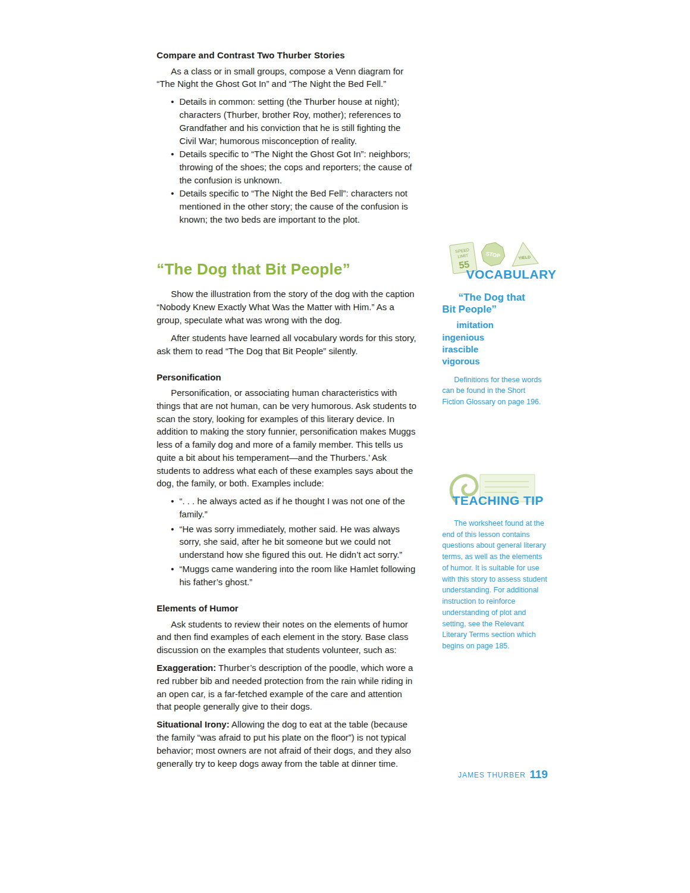Compare and Contrast Two Thurber Stories
As a class or in small groups, compose a Venn diagram for “The Night the Ghost Got In” and “The Night the Bed Fell.”
Details in common: setting (the Thurber house at night); characters (Thurber, brother Roy, mother); references to Grandfather and his conviction that he is still fighting the Civil War; humorous misconception of reality.
Details specific to “The Night the Ghost Got In”: neighbors; throwing of the shoes; the cops and reporters; the cause of the confusion is unknown.
Details specific to “The Night the Bed Fell”: characters not mentioned in the other story; the cause of the confusion is known; the two beds are important to the plot.
“The Dog that Bit People”
Show the illustration from the story of the dog with the caption “Nobody Knew Exactly What Was the Matter with Him.” As a group, speculate what was wrong with the dog.
After students have learned all vocabulary words for this story, ask them to read “The Dog that Bit People” silently.
Personification
Personification, or associating human characteristics with things that are not human, can be very humorous. Ask students to scan the story, looking for examples of this literary device. In addition to making the story funnier, personification makes Muggs less of a family dog and more of a family member. This tells us quite a bit about his temperament—and the Thurbers.’ Ask students to address what each of these examples says about the dog, the family, or both. Examples include:
“. . . he always acted as if he thought I was not one of the family.”
“He was sorry immediately, mother said. He was always sorry, she said, after he bit someone but we could not understand how she figured this out. He didn’t act sorry.”
“Muggs came wandering into the room like Hamlet following his father’s ghost.”
Elements of Humor
Ask students to review their notes on the elements of humor and then find examples of each element in the story. Base class discussion on the examples that students volunteer, such as:
Exaggeration: Thurber’s description of the poodle, which wore a red rubber bib and needed protection from the rain while riding in an open car, is a far-fetched example of the care and attention that people generally give to their dogs.
Situational Irony: Allowing the dog to eat at the table (because the family “was afraid to put his plate on the floor”) is not typical behavior; most owners are not afraid of their dogs, and they also generally try to keep dogs away from the table at dinner time.
SPEED LIMIT 55 STOP YIELD VOCABULARY
“The Dog that
Bit People”
imitation
ingenious
irascible
vigorous
Definitions for these words can be found in the Short Fiction Glossary on page 196.
TEACHING TIP
The worksheet found at the end of this lesson contains questions about general literary terms, as well as the elements of humor. It is suitable for use with this story to assess student understanding. For additional instruction to reinforce understanding of plot and setting, see the Relevant Literary Terms section which begins on page 185.
JAMES THURBER 119